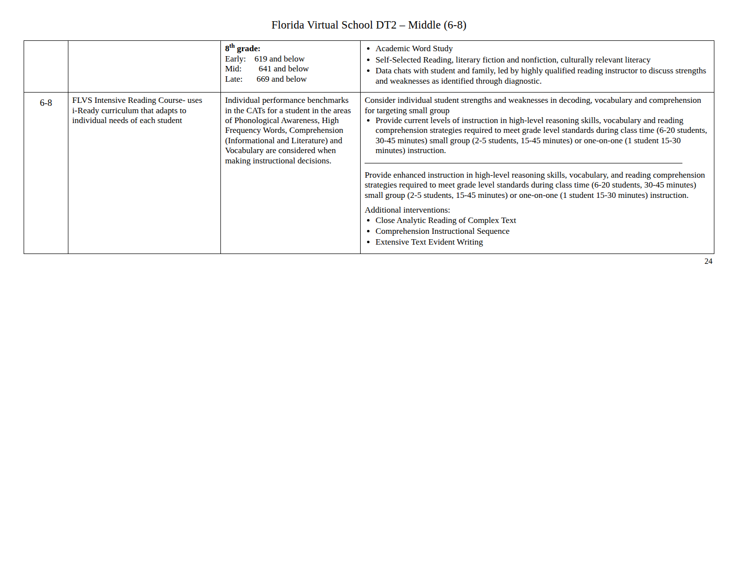Florida Virtual School DT2 – Middle (6-8)
| | | 8 th grade: Early: 619 and below Mid: 641 and below Late: 669 and below | Academic Word Study Self-Selected Reading, literary fiction and nonfiction, culturally relevant literacy Data chats with student and family, led by highly qualified reading instructor to discuss strengths and weaknesses as identified through diagnostic. |
| 6-8 | FLVS Intensive Reading Course- uses i-Ready curriculum that adapts to individual needs of each student | Individual performance benchmarks in the CATs for a student in the areas of Phonological Awareness, High Frequency Words, Comprehension (Informational and Literature) and Vocabulary are considered when making instructional decisions. | Consider individual student strengths and weaknesses in decoding, vocabulary and comprehension for targeting small group Provide current levels of instruction in high-level reasoning skills, vocabulary and reading comprehension strategies required to meet grade level standards during class time (6-20 students, 30-45 minutes) small group (2-5 students, 15-45 minutes) or one-on-one (1 student 15-30 minutes) instruction. Provide enhanced instruction in high-level reasoning skills, vocabulary, and reading comprehension strategies required to meet grade level standards during class time (6-20 students, 30-45 minutes) small group (2-5 students, 15-45 minutes) or one-on-one (1 student 15-30 minutes) instruction. Additional interventions: Close Analytic Reading of Complex Text Comprehension Instructional Sequence Extensive Text Evident Writing |
24